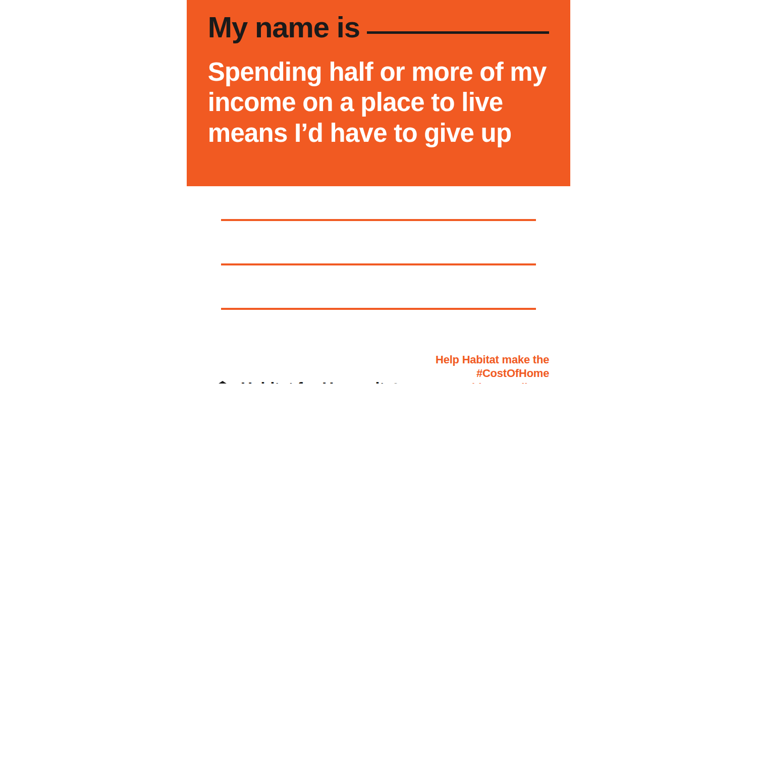My name is
Spending half or more of my income on a place to live means I’d have to give up
Habitat for Humanity® Tucson
Help Habitat make the #CostOfHome
something we all can afford.